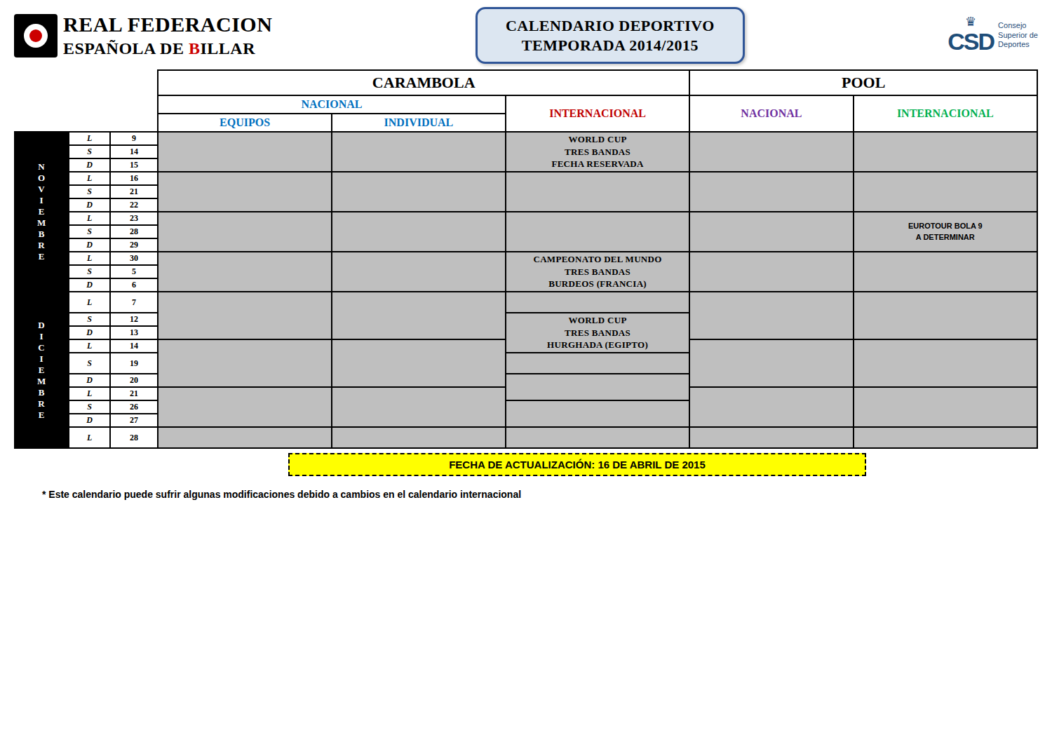REAL FEDERACION
ESPAÑOLA DE BILLAR
CALENDARIO DEPORTIVO
TEMPORADA 2014/2015
♛
CSD
Consejo
Superior de
Deportes
| | CARAMBOLA | POOL |
| --- | --- | --- |
| | NACIONAL | INTERNACIONAL | NACIONAL | INTERNACIONAL |
| | EQUIPOS | INDIVIDUAL |
| N O V I E M B R E | L | 9 | | | WORLD CUP TRES BANDAS FECHA RESERVADA | | |
| S | 14 |
| D | 15 |
| L | 16 | | | | | |
| S | 21 |
| D | 22 |
| L | 23 | | | | | EUROTOUR BOLA 9 A DETERMINAR |
| S | 28 |
| D | 29 |
| L | 30 | | | CAMPEONATO DEL MUNDO TRES BANDAS BURDEOS (FRANCIA) | | |
| S | 5 |
| D | 6 |
| D I C I E M B R E | L | 7 | | | | | |
| S | 12 | WORLD CUP TRES BANDAS HURGHADA (EGIPTO) |
| D | 13 |
| L | 14 | | | | |
| S | 19 | |
| D | 20 | |
| L | 21 | | | | |
| S | 26 | |
| D | 27 |
| L | 28 | | | | | |
FECHA DE ACTUALIZACIÓN: 16 DE ABRIL DE 2015
* Este calendario puede sufrir algunas modificaciones debido a cambios en el calendario internacional